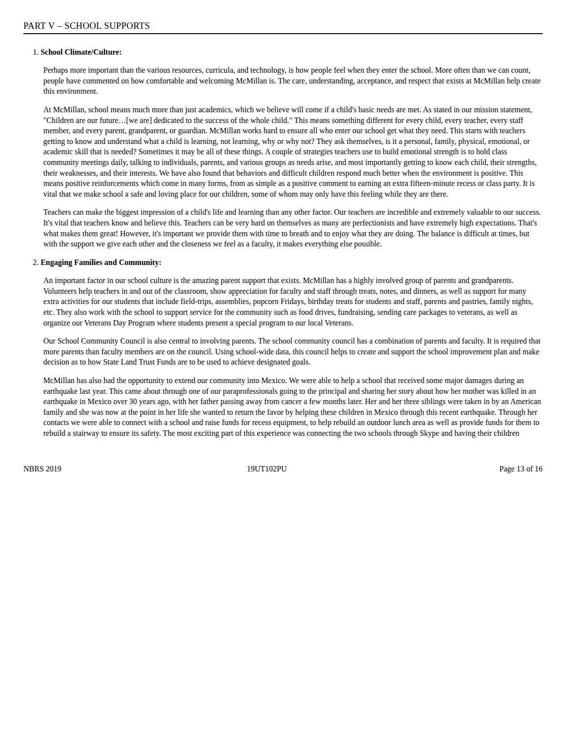PART V – SCHOOL SUPPORTS
School Climate/Culture:
Perhaps more important than the various resources, curricula, and technology, is how people feel when they enter the school. More often than we can count, people have commented on how comfortable and welcoming McMillan is. The care, understanding, acceptance, and respect that exists at McMillan help create this environment.
At McMillan, school means much more than just academics, which we believe will come if a child's basic needs are met. As stated in our mission statement, "Children are our future…[we are] dedicated to the success of the whole child." This means something different for every child, every teacher, every staff member, and every parent, grandparent, or guardian. McMillan works hard to ensure all who enter our school get what they need. This starts with teachers getting to know and understand what a child is learning, not learning, why or why not? They ask themselves, is it a personal, family, physical, emotional, or academic skill that is needed? Sometimes it may be all of these things. A couple of strategies teachers use to build emotional strength is to hold class community meetings daily, talking to individuals, parents, and various groups as needs arise, and most importantly getting to know each child, their strengths, their weaknesses, and their interests. We have also found that behaviors and difficult children respond much better when the environment is positive. This means positive reinforcements which come in many forms, from as simple as a positive comment to earning an extra fifteen-minute recess or class party. It is vital that we make school a safe and loving place for our children, some of whom may only have this feeling while they are there.
Teachers can make the biggest impression of a child's life and learning than any other factor. Our teachers are incredible and extremely valuable to our success. It's vital that teachers know and believe this. Teachers can be very hard on themselves as many are perfectionists and have extremely high expectations. That's what makes them great! However, it's important we provide them with time to breath and to enjoy what they are doing. The balance is difficult at times, but with the support we give each other and the closeness we feel as a faculty, it makes everything else possible.
Engaging Families and Community:
An important factor in our school culture is the amazing parent support that exists. McMillan has a highly involved group of parents and grandparents. Volunteers help teachers in and out of the classroom, show appreciation for faculty and staff through treats, notes, and dinners, as well as support for many extra activities for our students that include field-trips, assemblies, popcorn Fridays, birthday treats for students and staff, parents and pastries, family nights, etc. They also work with the school to support service for the community such as food drives, fundraising, sending care packages to veterans, as well as organize our Veterans Day Program where students present a special program to our local Veterans.
Our School Community Council is also central to involving parents. The school community council has a combination of parents and faculty. It is required that more parents than faculty members are on the council. Using school-wide data, this council helps to create and support the school improvement plan and make decision as to how State Land Trust Funds are to be used to achieve designated goals.
McMillan has also had the opportunity to extend our community into Mexico. We were able to help a school that received some major damages during an earthquake last year. This came about through one of our paraprofessionals going to the principal and sharing her story about how her mother was killed in an earthquake in Mexico over 30 years ago, with her father passing away from cancer a few months later. Her and her three siblings were taken in by an American family and she was now at the point in her life she wanted to return the favor by helping these children in Mexico through this recent earthquake. Through her contacts we were able to connect with a school and raise funds for recess equipment, to help rebuild an outdoor lunch area as well as provide funds for them to rebuild a stairway to ensure its safety. The most exciting part of this experience was connecting the two schools through Skype and having their children
NBRS 2019 19UT102PU Page 13 of 16